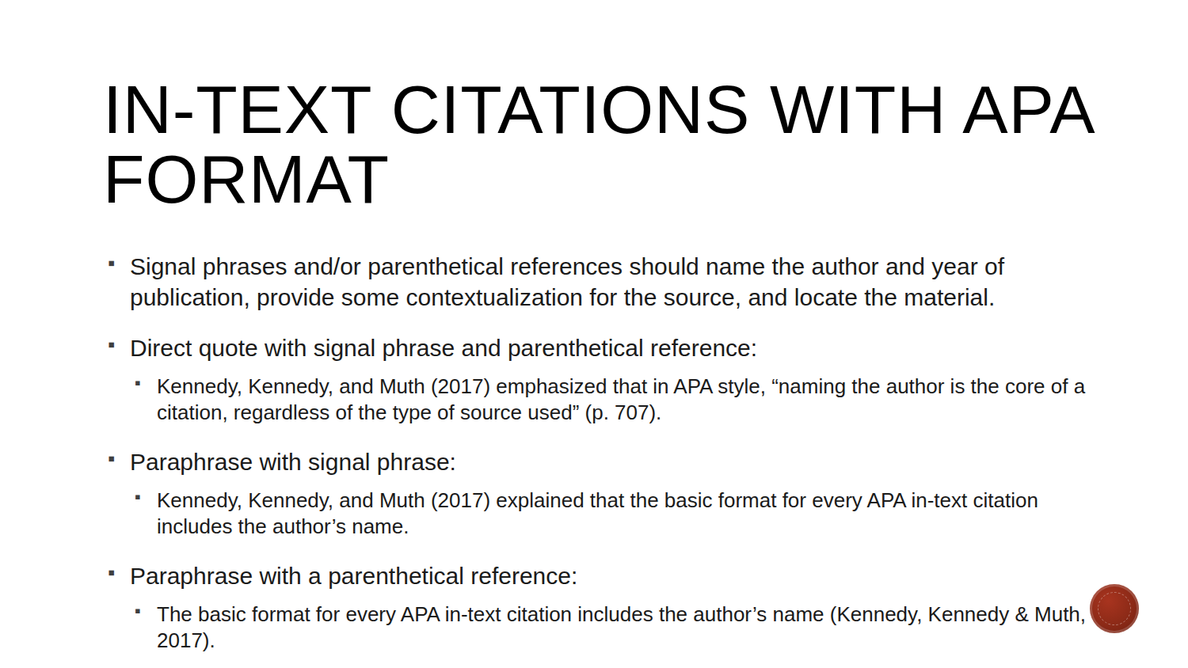In-Text Citations with APA Format
Signal phrases and/or parenthetical references should name the author and year of publication, provide some contextualization for the source, and locate the material.
Direct quote with signal phrase and parenthetical reference:
Kennedy, Kennedy, and Muth (2017) emphasized that in APA style, “naming the author is the core of a citation, regardless of the type of source used” (p. 707).
Paraphrase with signal phrase:
Kennedy, Kennedy, and Muth (2017) explained that the basic format for every APA in-text citation includes the author’s name.
Paraphrase with a parenthetical reference:
The basic format for every APA in-text citation includes the author’s name (Kennedy, Kennedy & Muth, 2017).